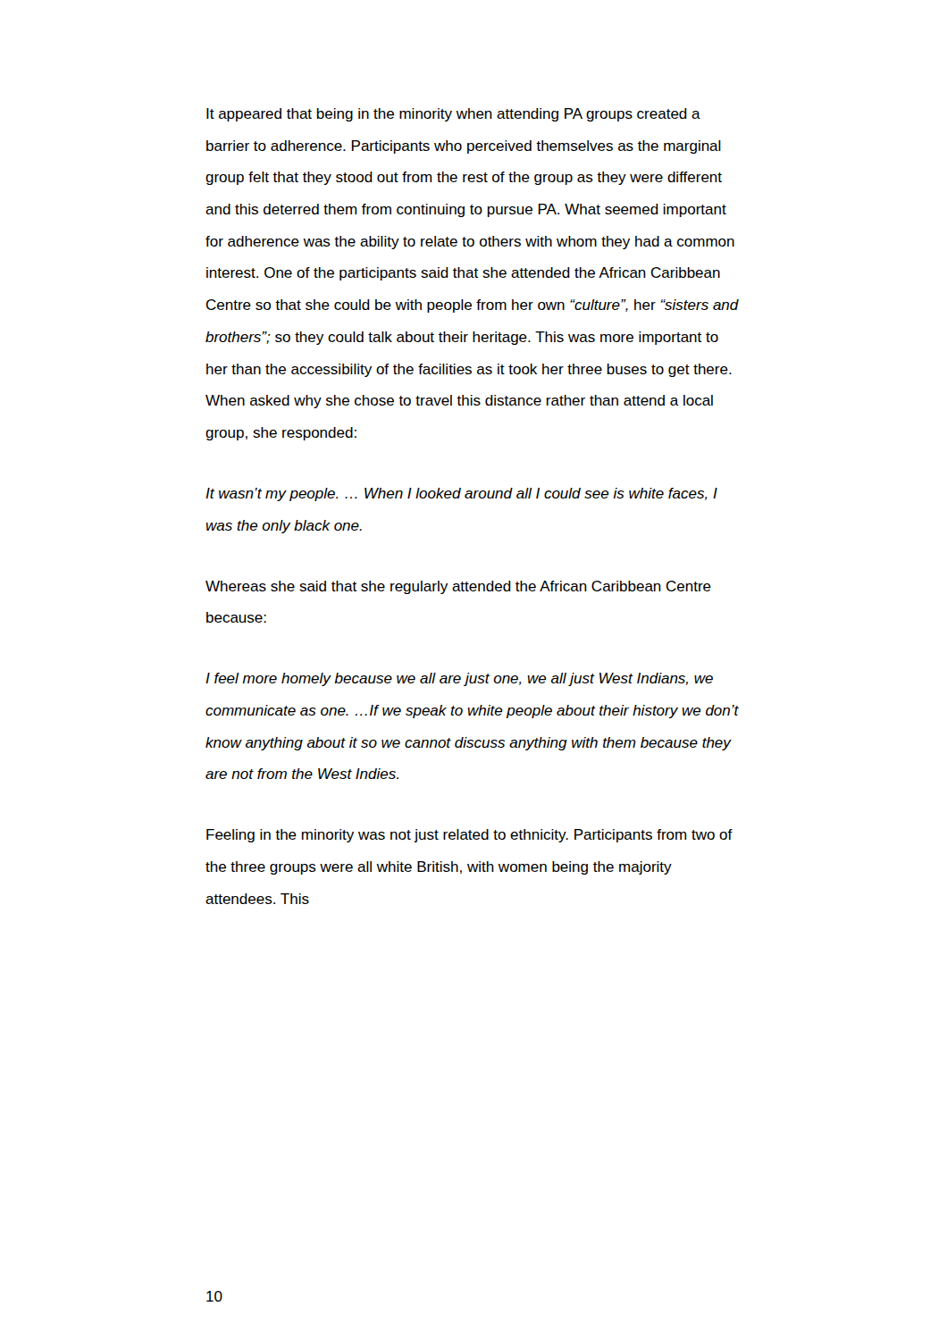It appeared that being in the minority when attending PA groups created a barrier to adherence. Participants who perceived themselves as the marginal group felt that they stood out from the rest of the group as they were different and this deterred them from continuing to pursue PA. What seemed important for adherence was the ability to relate to others with whom they had a common interest. One of the participants said that she attended the African Caribbean Centre so that she could be with people from her own “culture”, her “sisters and brothers”; so they could talk about their heritage. This was more important to her than the accessibility of the facilities as it took her three buses to get there. When asked why she chose to travel this distance rather than attend a local group, she responded:
It wasn’t my people. … When I looked around all I could see is white faces, I was the only black one.
Whereas she said that she regularly attended the African Caribbean Centre because:
I feel more homely because we all are just one, we all just West Indians, we communicate as one. …If we speak to white people about their history we don’t know anything about it so we cannot discuss anything with them because they are not from the West Indies.
Feeling in the minority was not just related to ethnicity. Participants from two of the three groups were all white British, with women being the majority attendees. This
10